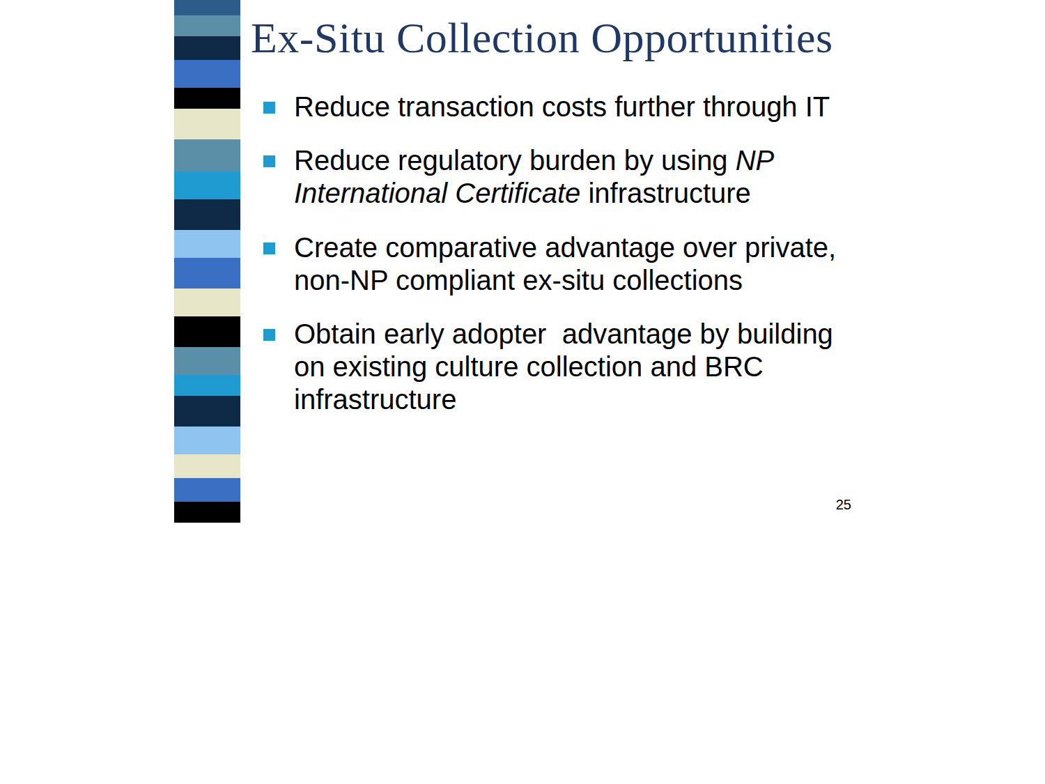Ex-Situ Collection Opportunities
Reduce transaction costs further through IT
Reduce regulatory burden by using NP International Certificate infrastructure
Create comparative advantage over private, non-NP compliant ex-situ collections
Obtain early adopter advantage by building on existing culture collection and BRC infrastructure
25